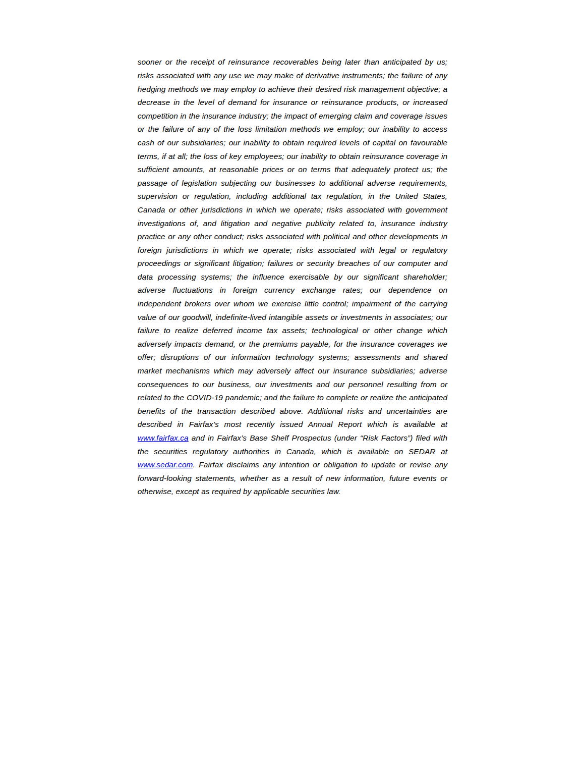sooner or the receipt of reinsurance recoverables being later than anticipated by us; risks associated with any use we may make of derivative instruments; the failure of any hedging methods we may employ to achieve their desired risk management objective; a decrease in the level of demand for insurance or reinsurance products, or increased competition in the insurance industry; the impact of emerging claim and coverage issues or the failure of any of the loss limitation methods we employ; our inability to access cash of our subsidiaries; our inability to obtain required levels of capital on favourable terms, if at all; the loss of key employees; our inability to obtain reinsurance coverage in sufficient amounts, at reasonable prices or on terms that adequately protect us; the passage of legislation subjecting our businesses to additional adverse requirements, supervision or regulation, including additional tax regulation, in the United States, Canada or other jurisdictions in which we operate; risks associated with government investigations of, and litigation and negative publicity related to, insurance industry practice or any other conduct; risks associated with political and other developments in foreign jurisdictions in which we operate; risks associated with legal or regulatory proceedings or significant litigation; failures or security breaches of our computer and data processing systems; the influence exercisable by our significant shareholder; adverse fluctuations in foreign currency exchange rates; our dependence on independent brokers over whom we exercise little control; impairment of the carrying value of our goodwill, indefinite-lived intangible assets or investments in associates; our failure to realize deferred income tax assets; technological or other change which adversely impacts demand, or the premiums payable, for the insurance coverages we offer; disruptions of our information technology systems; assessments and shared market mechanisms which may adversely affect our insurance subsidiaries; adverse consequences to our business, our investments and our personnel resulting from or related to the COVID-19 pandemic; and the failure to complete or realize the anticipated benefits of the transaction described above. Additional risks and uncertainties are described in Fairfax’s most recently issued Annual Report which is available at www.fairfax.ca and in Fairfax’s Base Shelf Prospectus (under “Risk Factors”) filed with the securities regulatory authorities in Canada, which is available on SEDAR at www.sedar.com. Fairfax disclaims any intention or obligation to update or revise any forward-looking statements, whether as a result of new information, future events or otherwise, except as required by applicable securities law.